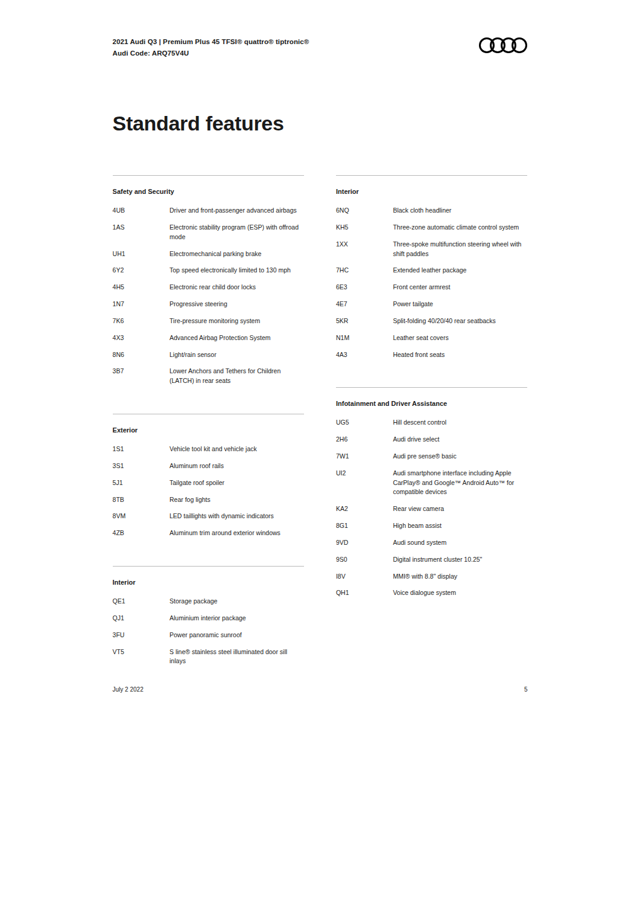2021 Audi Q3 | Premium Plus 45 TFSI® quattro® tiptronic®
Audi Code: ARQ75V4U
Standard features
Safety and Security
| 4UB | Driver and front-passenger advanced airbags |
| 1AS | Electronic stability program (ESP) with offroad mode |
| UH1 | Electromechanical parking brake |
| 6Y2 | Top speed electronically limited to 130 mph |
| 4H5 | Electronic rear child door locks |
| 1N7 | Progressive steering |
| 7K6 | Tire-pressure monitoring system |
| 4X3 | Advanced Airbag Protection System |
| 8N6 | Light/rain sensor |
| 3B7 | Lower Anchors and Tethers for Children (LATCH) in rear seats |
Exterior
| 1S1 | Vehicle tool kit and vehicle jack |
| 3S1 | Aluminum roof rails |
| 5J1 | Tailgate roof spoiler |
| 8TB | Rear fog lights |
| 8VM | LED taillights with dynamic indicators |
| 4ZB | Aluminum trim around exterior windows |
Interior
| QE1 | Storage package |
| QJ1 | Aluminium interior package |
| 3FU | Power panoramic sunroof |
| VT5 | S line® stainless steel illuminated door sill inlays |
Interior
| 6NQ | Black cloth headliner |
| KH5 | Three-zone automatic climate control system |
| 1XX | Three-spoke multifunction steering wheel with shift paddles |
| 7HC | Extended leather package |
| 6E3 | Front center armrest |
| 4E7 | Power tailgate |
| 5KR | Split-folding 40/20/40 rear seatbacks |
| N1M | Leather seat covers |
| 4A3 | Heated front seats |
Infotainment and Driver Assistance
| UG5 | Hill descent control |
| 2H6 | Audi drive select |
| 7W1 | Audi pre sense® basic |
| UI2 | Audi smartphone interface including Apple CarPlay® and Google™ Android Auto™ for compatible devices |
| KA2 | Rear view camera |
| 8G1 | High beam assist |
| 9VD | Audi sound system |
| 9S0 | Digital instrument cluster 10.25" |
| I8V | MMI® with 8.8" display |
| QH1 | Voice dialogue system |
July 2 2022
5